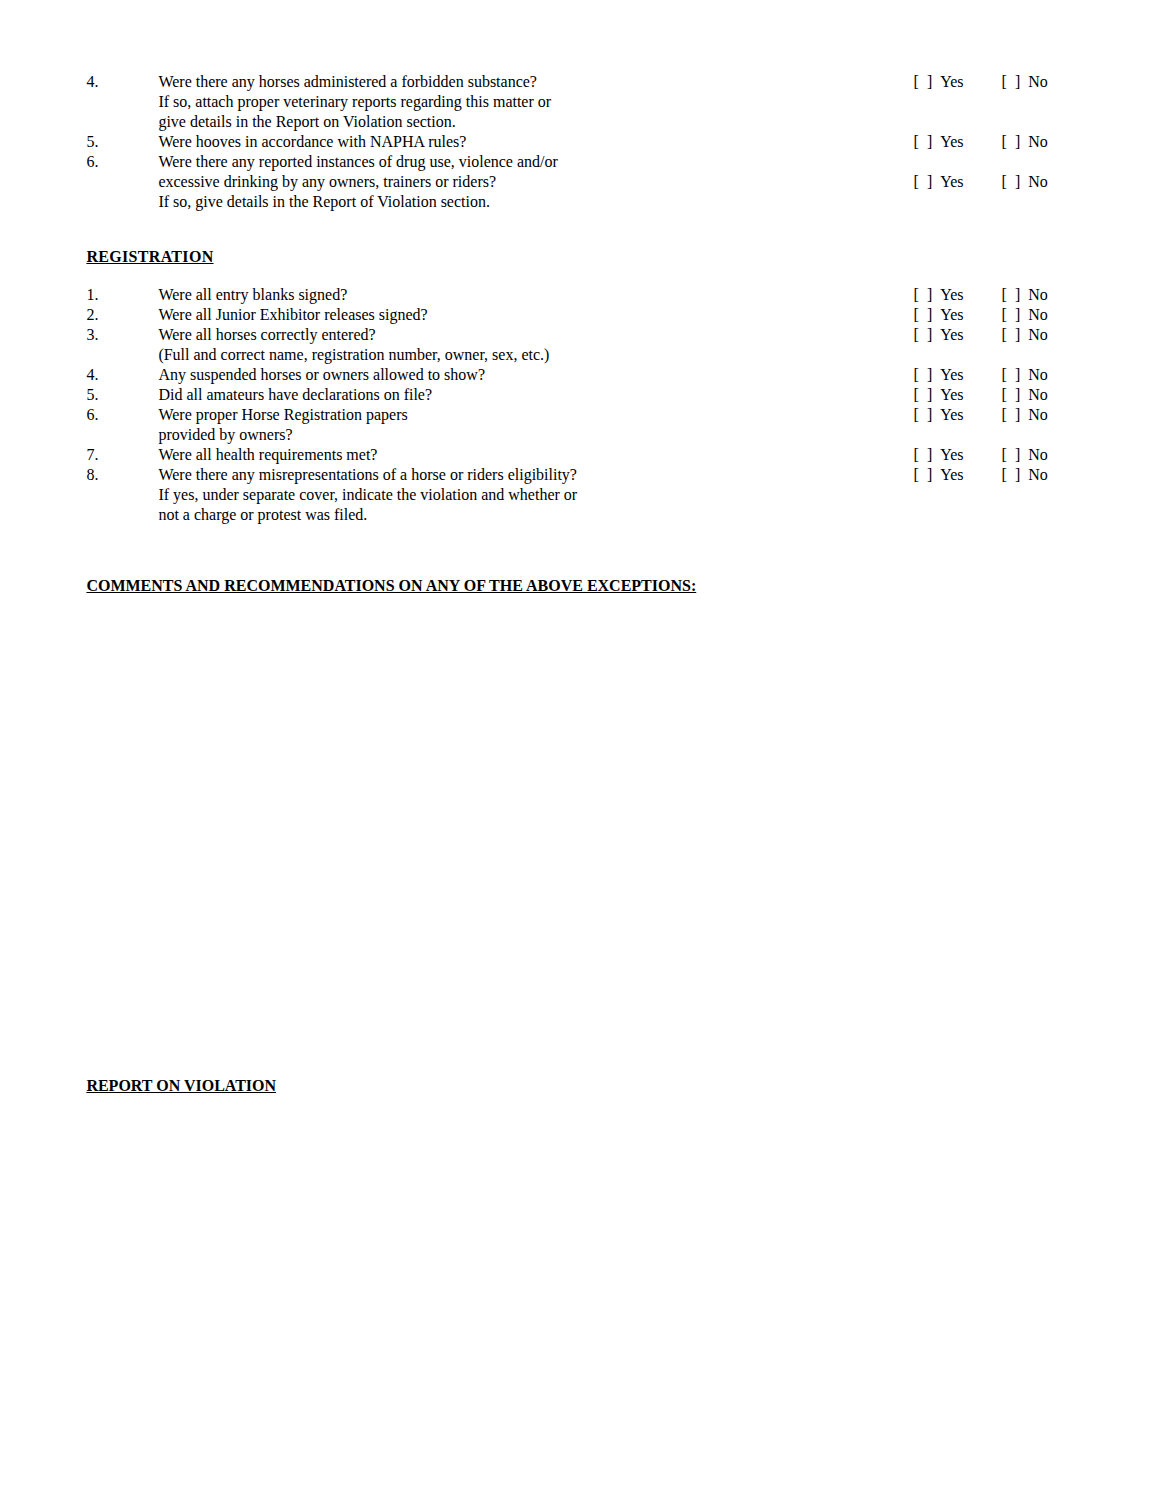| 4. | Were there any horses administered a forbidden substance? | [ ] Yes | [ ] No |
| | If so, attach proper veterinary reports regarding this matter or give details in the Report on Violation section. |
| 5. | Were hooves in accordance with NAPHA rules? | [ ] Yes | [ ] No |
| 6. | Were there any reported instances of drug use, violence and/or | | |
| | excessive drinking by any owners, trainers or riders? | [ ] Yes | [ ] No |
| | If so, give details in the Report of Violation section. |
REGISTRATION
| 1. | Were all entry blanks signed? | [ ] Yes | [ ] No |
| 2. | Were all Junior Exhibitor releases signed? | [ ] Yes | [ ] No |
| 3. | Were all horses correctly entered? | [ ] Yes | [ ] No |
| | (Full and correct name, registration number, owner, sex, etc.) |
| 4. | Any suspended horses or owners allowed to show? | [ ] Yes | [ ] No |
| 5. | Did all amateurs have declarations on file? | [ ] Yes | [ ] No |
| 6. | Were proper Horse Registration papers | [ ] Yes | [ ] No |
| | provided by owners? |
| 7. | Were all health requirements met? | [ ] Yes | [ ] No |
| 8. | Were there any misrepresentations of a horse or riders eligibility? | [ ] Yes | [ ] No |
| | If yes, under separate cover, indicate the violation and whether or not a charge or protest was filed. |
COMMENTS AND RECOMMENDATIONS ON ANY OF THE ABOVE EXCEPTIONS:
REPORT ON VIOLATION